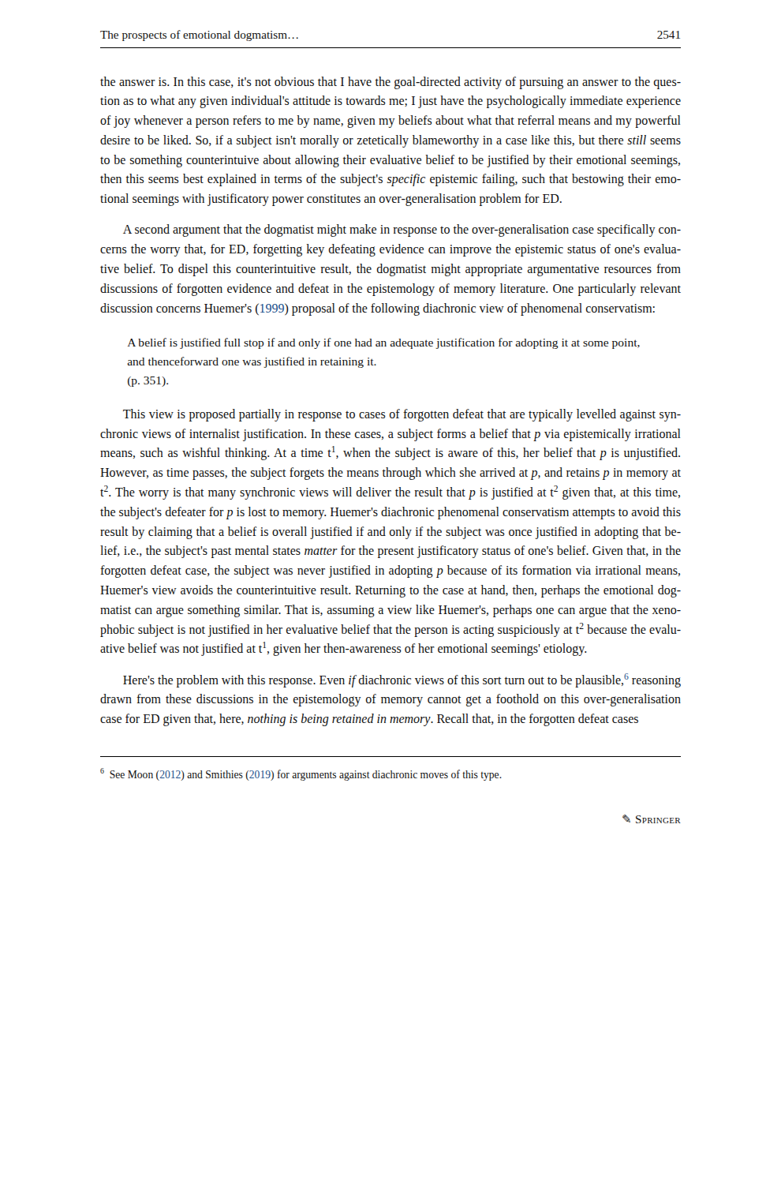The prospects of emotional dogmatism… 2541
the answer is. In this case, it's not obvious that I have the goal-directed activity of pursuing an answer to the question as to what any given individual's attitude is towards me; I just have the psychologically immediate experience of joy whenever a person refers to me by name, given my beliefs about what that referral means and my powerful desire to be liked. So, if a subject isn't morally or zetetically blameworthy in a case like this, but there still seems to be something counterintuive about allowing their evaluative belief to be justified by their emotional seemings, then this seems best explained in terms of the subject's specific epistemic failing, such that bestowing their emotional seemings with justificatory power constitutes an over-generalisation problem for ED.
A second argument that the dogmatist might make in response to the over-generalisation case specifically concerns the worry that, for ED, forgetting key defeating evidence can improve the epistemic status of one's evaluative belief. To dispel this counterintuitive result, the dogmatist might appropriate argumentative resources from discussions of forgotten evidence and defeat in the epistemology of memory literature. One particularly relevant discussion concerns Huemer's (1999) proposal of the following diachronic view of phenomenal conservatism:
A belief is justified full stop if and only if one had an adequate justification for adopting it at some point, and thenceforward one was justified in retaining it. (p. 351).
This view is proposed partially in response to cases of forgotten defeat that are typically levelled against synchronic views of internalist justification. In these cases, a subject forms a belief that p via epistemically irrational means, such as wishful thinking. At a time t1, when the subject is aware of this, her belief that p is unjustified. However, as time passes, the subject forgets the means through which she arrived at p, and retains p in memory at t2. The worry is that many synchronic views will deliver the result that p is justified at t2 given that, at this time, the subject's defeater for p is lost to memory. Huemer's diachronic phenomenal conservatism attempts to avoid this result by claiming that a belief is overall justified if and only if the subject was once justified in adopting that belief, i.e., the subject's past mental states matter for the present justificatory status of one's belief. Given that, in the forgotten defeat case, the subject was never justified in adopting p because of its formation via irrational means, Huemer's view avoids the counterintuitive result. Returning to the case at hand, then, perhaps the emotional dogmatist can argue something similar. That is, assuming a view like Huemer's, perhaps one can argue that the xenophobic subject is not justified in her evaluative belief that the person is acting suspiciously at t2 because the evaluative belief was not justified at t1, given her then-awareness of her emotional seemings' etiology.
Here's the problem with this response. Even if diachronic views of this sort turn out to be plausible,6 reasoning drawn from these discussions in the epistemology of memory cannot get a foothold on this over-generalisation case for ED given that, here, nothing is being retained in memory. Recall that, in the forgotten defeat cases
6 See Moon (2012) and Smithies (2019) for arguments against diachronic moves of this type.
✎ Springer